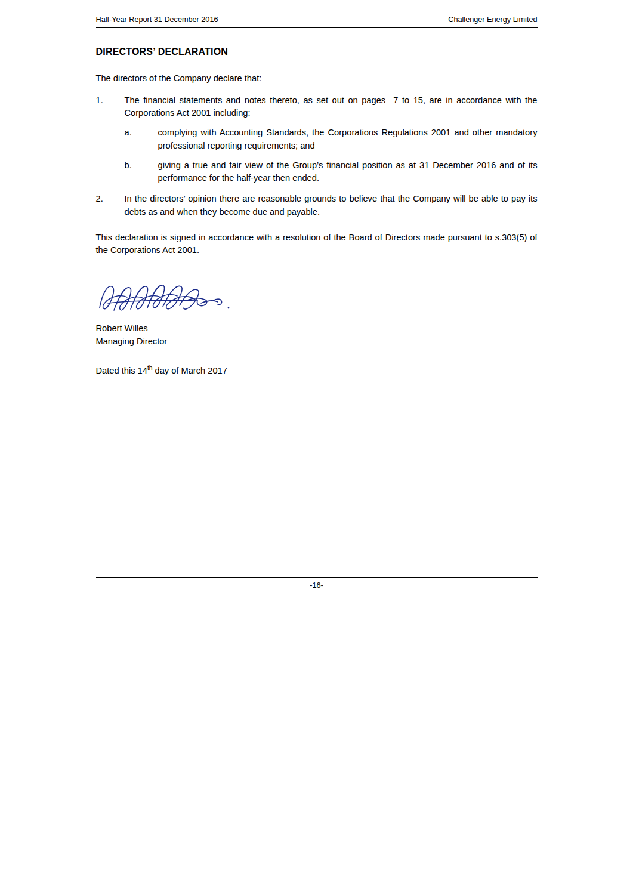Half-Year Report 31 December 2016
Challenger Energy Limited
DIRECTORS’ DECLARATION
The directors of the Company declare that:
The financial statements and notes thereto, as set out on pages 7 to 15, are in accordance with the Corporations Act 2001 including:
complying with Accounting Standards, the Corporations Regulations 2001 and other mandatory professional reporting requirements; and
giving a true and fair view of the Group’s financial position as at 31 December 2016 and of its performance for the half-year then ended.
In the directors’ opinion there are reasonable grounds to believe that the Company will be able to pay its debts as and when they become due and payable.
This declaration is signed in accordance with a resolution of the Board of Directors made pursuant to s.303(5) of the Corporations Act 2001.
Robert Willes
Managing Director
Dated this 14th day of March 2017
-16-